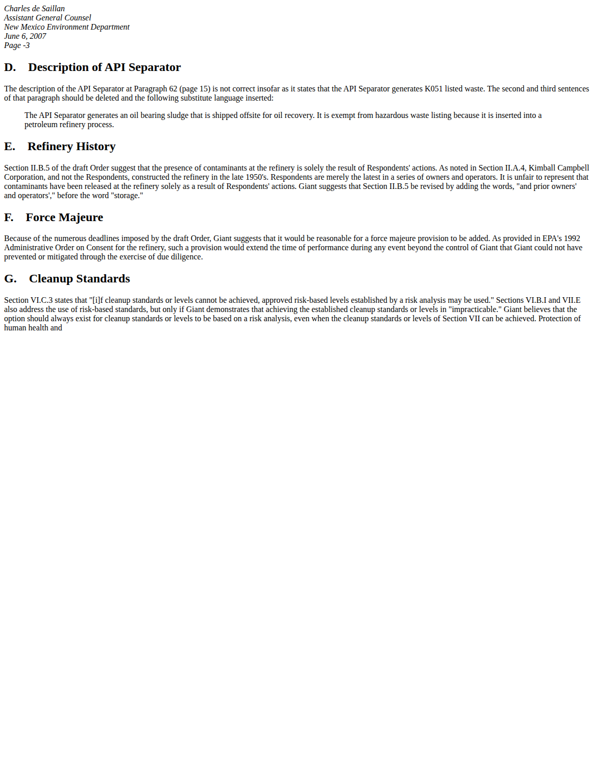Charles de Saillan
Assistant General Counsel
New Mexico Environment Department
June 6, 2007
Page -3
D. Description of API Separator
The description of the API Separator at Paragraph 62 (page 15) is not correct insofar as it states that the API Separator generates K051 listed waste. The second and third sentences of that paragraph should be deleted and the following substitute language inserted:
The API Separator generates an oil bearing sludge that is shipped offsite for oil recovery. It is exempt from hazardous waste listing because it is inserted into a petroleum refinery process.
E. Refinery History
Section II.B.5 of the draft Order suggest that the presence of contaminants at the refinery is solely the result of Respondents' actions. As noted in Section II.A.4, Kimball Campbell Corporation, and not the Respondents, constructed the refinery in the late 1950's. Respondents are merely the latest in a series of owners and operators. It is unfair to represent that contaminants have been released at the refinery solely as a result of Respondents' actions. Giant suggests that Section II.B.5 be revised by adding the words, "and prior owners' and operators'," before the word "storage."
F. Force Majeure
Because of the numerous deadlines imposed by the draft Order, Giant suggests that it would be reasonable for a force majeure provision to be added. As provided in EPA's 1992 Administrative Order on Consent for the refinery, such a provision would extend the time of performance during any event beyond the control of Giant that Giant could not have prevented or mitigated through the exercise of due diligence.
G. Cleanup Standards
Section VI.C.3 states that "[i]f cleanup standards or levels cannot be achieved, approved risk-based levels established by a risk analysis may be used." Sections VI.B.I and VII.E also address the use of risk-based standards, but only if Giant demonstrates that achieving the established cleanup standards or levels in "impracticable." Giant believes that the option should always exist for cleanup standards or levels to be based on a risk analysis, even when the cleanup standards or levels of Section VII can be achieved. Protection of human health and